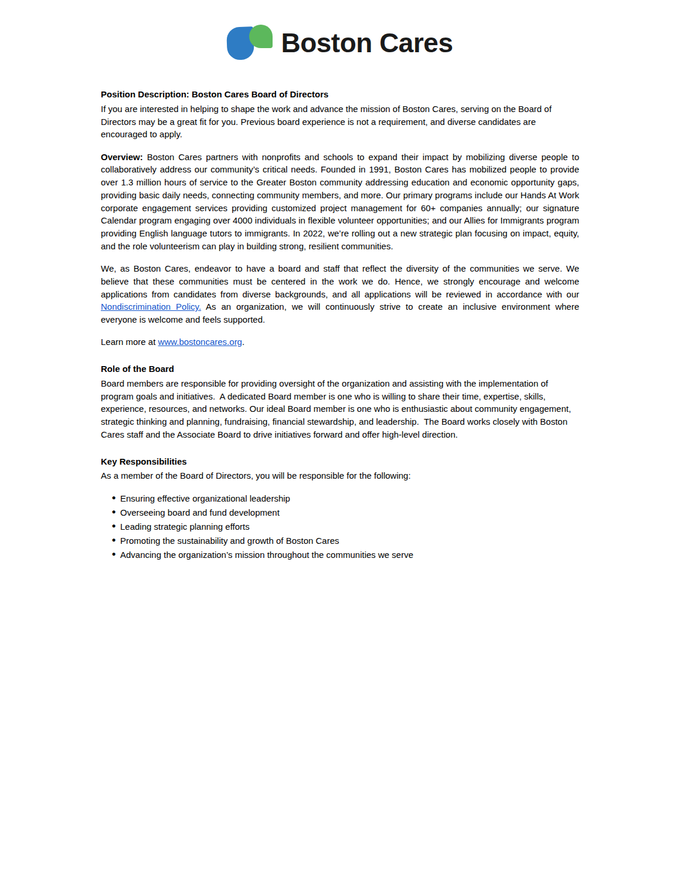Boston Cares
Position Description: Boston Cares Board of Directors
If you are interested in helping to shape the work and advance the mission of Boston Cares, serving on the Board of Directors may be a great fit for you. Previous board experience is not a requirement, and diverse candidates are encouraged to apply.
Overview: Boston Cares partners with nonprofits and schools to expand their impact by mobilizing diverse people to collaboratively address our community’s critical needs. Founded in 1991, Boston Cares has mobilized people to provide over 1.3 million hours of service to the Greater Boston community addressing education and economic opportunity gaps, providing basic daily needs, connecting community members, and more. Our primary programs include our Hands At Work corporate engagement services providing customized project management for 60+ companies annually; our signature Calendar program engaging over 4000 individuals in flexible volunteer opportunities; and our Allies for Immigrants program providing English language tutors to immigrants. In 2022, we’re rolling out a new strategic plan focusing on impact, equity, and the role volunteerism can play in building strong, resilient communities.
We, as Boston Cares, endeavor to have a board and staff that reflect the diversity of the communities we serve. We believe that these communities must be centered in the work we do. Hence, we strongly encourage and welcome applications from candidates from diverse backgrounds, and all applications will be reviewed in accordance with our Nondiscrimination Policy. As an organization, we will continuously strive to create an inclusive environment where everyone is welcome and feels supported.
Learn more at www.bostoncares.org.
Role of the Board
Board members are responsible for providing oversight of the organization and assisting with the implementation of program goals and initiatives. A dedicated Board member is one who is willing to share their time, expertise, skills, experience, resources, and networks. Our ideal Board member is one who is enthusiastic about community engagement, strategic thinking and planning, fundraising, financial stewardship, and leadership. The Board works closely with Boston Cares staff and the Associate Board to drive initiatives forward and offer high-level direction.
Key Responsibilities
As a member of the Board of Directors, you will be responsible for the following:
Ensuring effective organizational leadership
Overseeing board and fund development
Leading strategic planning efforts
Promoting the sustainability and growth of Boston Cares
Advancing the organization’s mission throughout the communities we serve